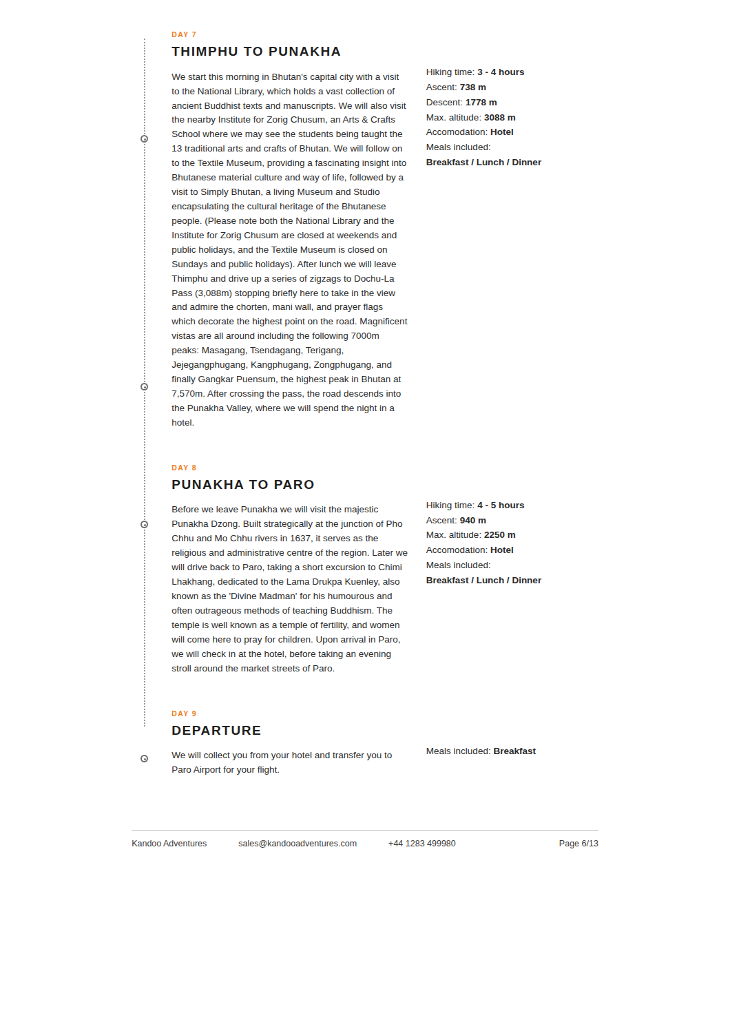Day 7
Thimphu to Punakha
We start this morning in Bhutan's capital city with a visit to the National Library, which holds a vast collection of ancient Buddhist texts and manuscripts. We will also visit the nearby Institute for Zorig Chusum, an Arts & Crafts School where we may see the students being taught the 13 traditional arts and crafts of Bhutan. We will follow on to the Textile Museum, providing a fascinating insight into Bhutanese material culture and way of life, followed by a visit to Simply Bhutan, a living Museum and Studio encapsulating the cultural heritage of the Bhutanese people. (Please note both the National Library and the Institute for Zorig Chusum are closed at weekends and public holidays, and the Textile Museum is closed on Sundays and public holidays). After lunch we will leave Thimphu and drive up a series of zigzags to Dochu-La Pass (3,088m) stopping briefly here to take in the view and admire the chorten, mani wall, and prayer flags which decorate the highest point on the road. Magnificent vistas are all around including the following 7000m peaks: Masagang, Tsendagang, Terigang, Jejegangphugang, Kangphugang, Zongphugang, and finally Gangkar Puensum, the highest peak in Bhutan at 7,570m. After crossing the pass, the road descends into the Punakha Valley, where we will spend the night in a hotel.
Hiking time: 3 - 4 hours
Ascent: 738 m
Descent: 1778 m
Max. altitude: 3088 m
Accomodation: Hotel
Meals included:
Breakfast / Lunch / Dinner
Day 8
Punakha to Paro
Before we leave Punakha we will visit the majestic Punakha Dzong. Built strategically at the junction of Pho Chhu and Mo Chhu rivers in 1637, it serves as the religious and administrative centre of the region. Later we will drive back to Paro, taking a short excursion to Chimi Lhakhang, dedicated to the Lama Drukpa Kuenley, also known as the 'Divine Madman' for his humourous and often outrageous methods of teaching Buddhism. The temple is well known as a temple of fertility, and women will come here to pray for children. Upon arrival in Paro, we will check in at the hotel, before taking an evening stroll around the market streets of Paro.
Hiking time: 4 - 5 hours
Ascent: 940 m
Max. altitude: 2250 m
Accomodation: Hotel
Meals included:
Breakfast / Lunch / Dinner
Day 9
Departure
We will collect you from your hotel and transfer you to Paro Airport for your flight.
Meals included: Breakfast
Kandoo Adventures sales@kandooadventures.com +44 1283 499980
Page 6/13